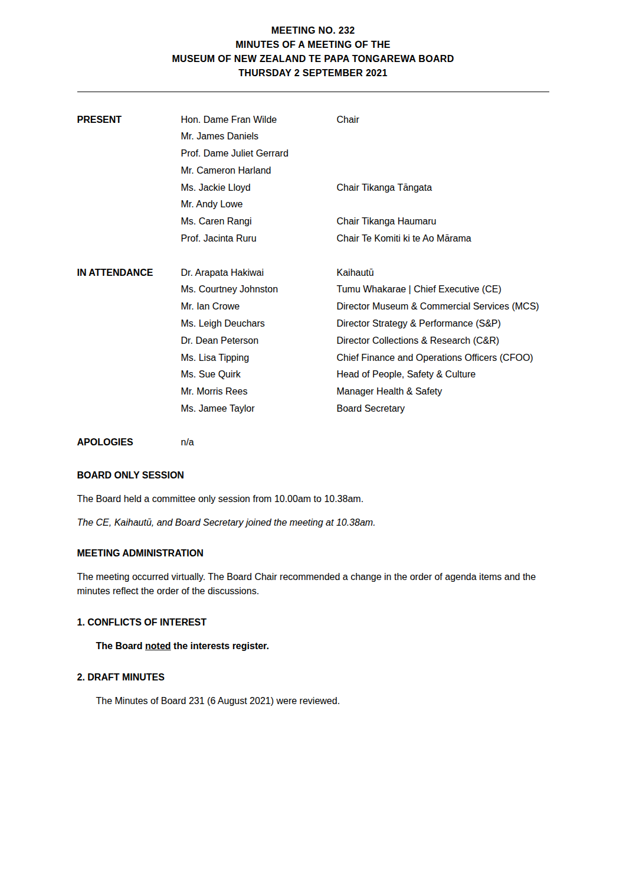MEETING NO. 232
MINUTES OF A MEETING OF THE
MUSEUM OF NEW ZEALAND TE PAPA TONGAREWA BOARD
THURSDAY 2 SEPTEMBER 2021
| PRESENT | Hon. Dame Fran Wilde | Chair |
| | Mr. James Daniels | |
| | Prof. Dame Juliet Gerrard | |
| | Mr. Cameron Harland | |
| | Ms. Jackie Lloyd | Chair Tikanga Tāngata |
| | Mr. Andy Lowe | |
| | Ms. Caren Rangi | Chair Tikanga Haumaru |
| | Prof. Jacinta Ruru | Chair Te Komiti ki te Ao Mārama |
| IN ATTENDANCE | Dr. Arapata Hakiwai | Kaihautū |
| | Ms. Courtney Johnston | Tumu Whakarae / Chief Executive (CE) |
| | Mr. Ian Crowe | Director Museum & Commercial Services (MCS) |
| | Ms. Leigh Deuchars | Director Strategy & Performance (S&P) |
| | Dr. Dean Peterson | Director Collections & Research (C&R) |
| | Ms. Lisa Tipping | Chief Finance and Operations Officers (CFOO) |
| | Ms. Sue Quirk | Head of People, Safety & Culture |
| | Mr. Morris Rees | Manager Health & Safety |
| | Ms. Jamee Taylor | Board Secretary |
| APOLOGIES | n/a | |
Board Only Session
The Board held a committee only session from 10.00am to 10.38am.
The CE, Kaihautū, and Board Secretary joined the meeting at 10.38am.
Meeting Administration
The meeting occurred virtually. The Board Chair recommended a change in the order of agenda items and the minutes reflect the order of the discussions.
1. Conflicts of Interest
The Board noted the interests register.
2. Draft Minutes
The Minutes of Board 231 (6 August 2021) were reviewed.